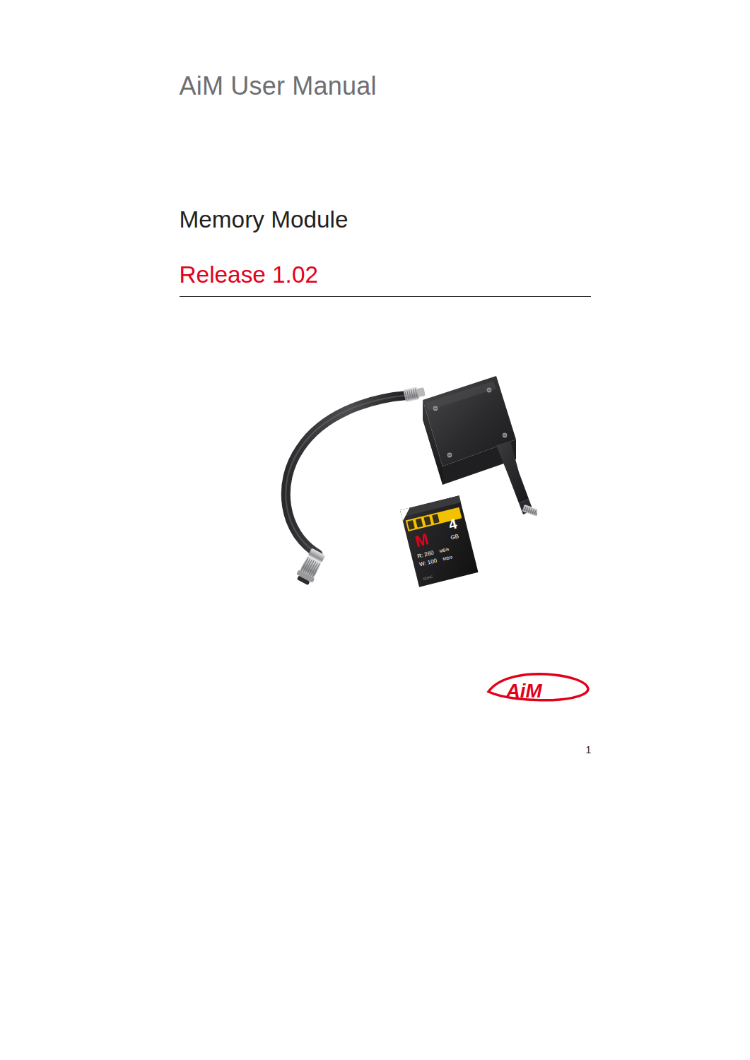AiM User Manual
Memory Module
Release 1.02
M 4 GB R: 260 MB/s W: 100 MB/s SDHC
AiM
1